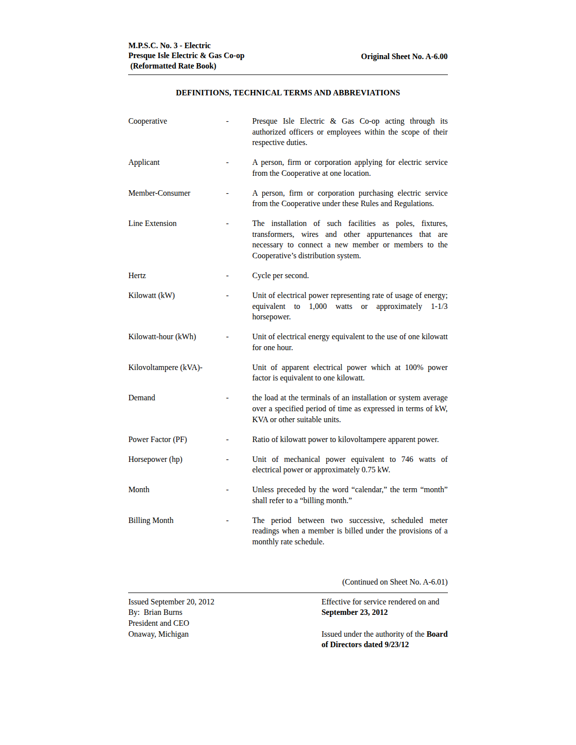M.P.S.C. No. 3 - Electric
Presque Isle Electric & Gas Co-op
(Reformatted Rate Book)
Original Sheet No. A-6.00
DEFINITIONS, TECHNICAL TERMS AND ABBREVIATIONS
| Cooperative | - | Presque Isle Electric & Gas Co-op acting through its authorized officers or employees within the scope of their respective duties. |
| Applicant | - | A person, firm or corporation applying for electric service from the Cooperative at one location. |
| Member-Consumer | - | A person, firm or corporation purchasing electric service from the Cooperative under these Rules and Regulations. |
| Line Extension | - | The installation of such facilities as poles, fixtures, transformers, wires and other appurtenances that are necessary to connect a new member or members to the Cooperative’s distribution system. |
| Hertz | - | Cycle per second. |
| Kilowatt (kW) | - | Unit of electrical power representing rate of usage of energy; equivalent to 1,000 watts or approximately 1-1/3 horsepower. |
| Kilowatt-hour (kWh) | - | Unit of electrical energy equivalent to the use of one kilowatt for one hour. |
| Kilovoltampere (kVA)- | | Unit of apparent electrical power which at 100% power factor is equivalent to one kilowatt. |
| Demand | - | the load at the terminals of an installation or system average over a specified period of time as expressed in terms of kW, KVA or other suitable units. |
| Power Factor (PF) | - | Ratio of kilowatt power to kilovoltampere apparent power. |
| Horsepower (hp) | - | Unit of mechanical power equivalent to 746 watts of electrical power or approximately 0.75 kW. |
| Month | - | Unless preceded by the word “calendar,” the term “month” shall refer to a “billing month.” |
| Billing Month | - | The period between two successive, scheduled meter readings when a member is billed under the provisions of a monthly rate schedule. |
(Continued on Sheet No. A-6.01)
Issued September 20, 2012
By: Brian Burns
President and CEO
Onaway, Michigan
Effective for service rendered on and
September 23, 2012
Issued under the authority of the Board
of Directors dated 9/23/12